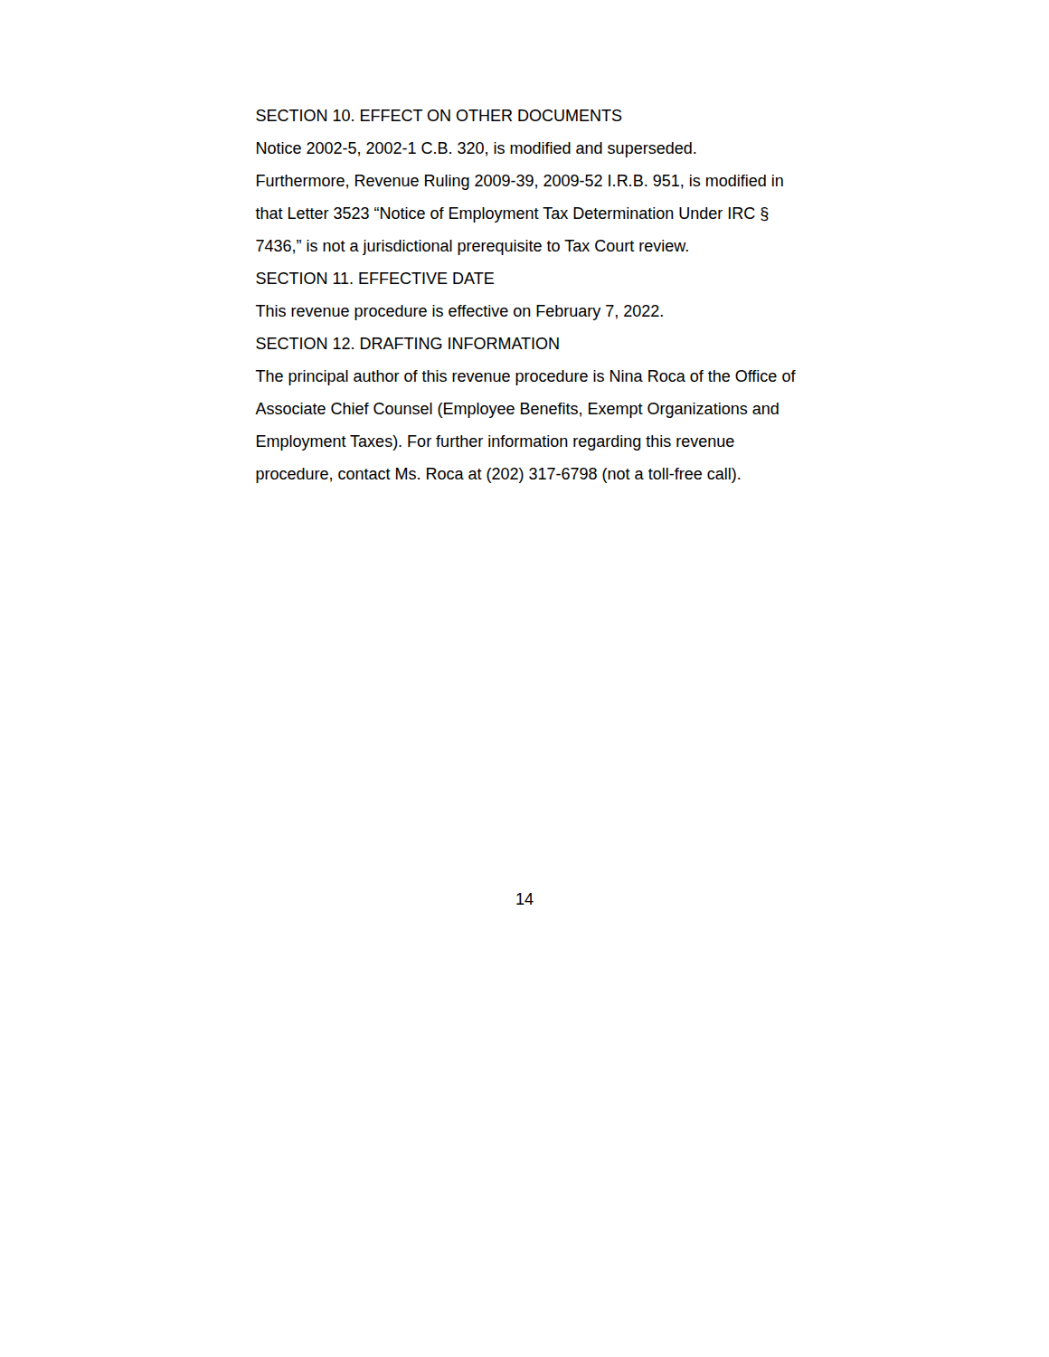Section 10. Effect on Other Documents
Notice 2002-5, 2002-1 C.B. 320, is modified and superseded. Furthermore, Revenue Ruling 2009-39, 2009-52 I.R.B. 951, is modified in that Letter 3523 “Notice of Employment Tax Determination Under IRC § 7436,” is not a jurisdictional prerequisite to Tax Court review.
Section 11. Effective Date
This revenue procedure is effective on February 7, 2022.
Section 12. Drafting Information
The principal author of this revenue procedure is Nina Roca of the Office of Associate Chief Counsel (Employee Benefits, Exempt Organizations and Employment Taxes). For further information regarding this revenue procedure, contact Ms. Roca at (202) 317-6798 (not a toll-free call).
14